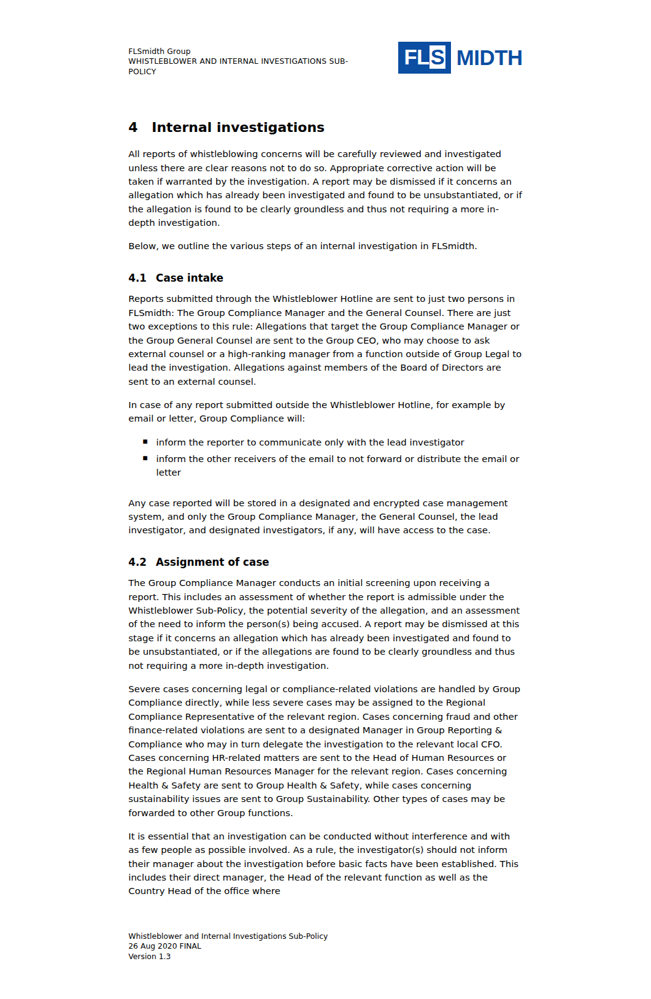FLSmidth Group WHISTLEBLOWER AND INTERNAL INVESTIGATIONS SUB-POLICY
FL S MIDTH
4 Internal investigations
All reports of whistleblowing concerns will be carefully reviewed and investigated unless there are clear reasons not to do so. Appropriate corrective action will be taken if warranted by the investigation. A report may be dismissed if it concerns an allegation which has already been investigated and found to be unsubstantiated, or if the allegation is found to be clearly groundless and thus not requiring a more in-depth investigation.
Below, we outline the various steps of an internal investigation in FLSmidth.
4.1 Case intake
Reports submitted through the Whistleblower Hotline are sent to just two persons in FLSmidth: The Group Compliance Manager and the General Counsel. There are just two exceptions to this rule: Allegations that target the Group Compliance Manager or the Group General Counsel are sent to the Group CEO, who may choose to ask external counsel or a high-ranking manager from a function outside of Group Legal to lead the investigation. Allegations against members of the Board of Directors are sent to an external counsel.
In case of any report submitted outside the Whistleblower Hotline, for example by email or letter, Group Compliance will:
inform the reporter to communicate only with the lead investigator
inform the other receivers of the email to not forward or distribute the email or letter
Any case reported will be stored in a designated and encrypted case management system, and only the Group Compliance Manager, the General Counsel, the lead investigator, and designated investigators, if any, will have access to the case.
4.2 Assignment of case
The Group Compliance Manager conducts an initial screening upon receiving a report. This includes an assessment of whether the report is admissible under the Whistleblower Sub-Policy, the potential severity of the allegation, and an assessment of the need to inform the person(s) being accused. A report may be dismissed at this stage if it concerns an allegation which has already been investigated and found to be unsubstantiated, or if the allegations are found to be clearly groundless and thus not requiring a more in-depth investigation.
Severe cases concerning legal or compliance-related violations are handled by Group Compliance directly, while less severe cases may be assigned to the Regional Compliance Representative of the relevant region. Cases concerning fraud and other finance-related violations are sent to a designated Manager in Group Reporting & Compliance who may in turn delegate the investigation to the relevant local CFO. Cases concerning HR-related matters are sent to the Head of Human Resources or the Regional Human Resources Manager for the relevant region. Cases concerning Health & Safety are sent to Group Health & Safety, while cases concerning sustainability issues are sent to Group Sustainability. Other types of cases may be forwarded to other Group functions.
It is essential that an investigation can be conducted without interference and with as few people as possible involved. As a rule, the investigator(s) should not inform their manager about the investigation before basic facts have been established. This includes their direct manager, the Head of the relevant function as well as the Country Head of the office where
Whistleblower and Internal Investigations Sub-Policy
26 Aug 2020 FINAL
Version 1.3